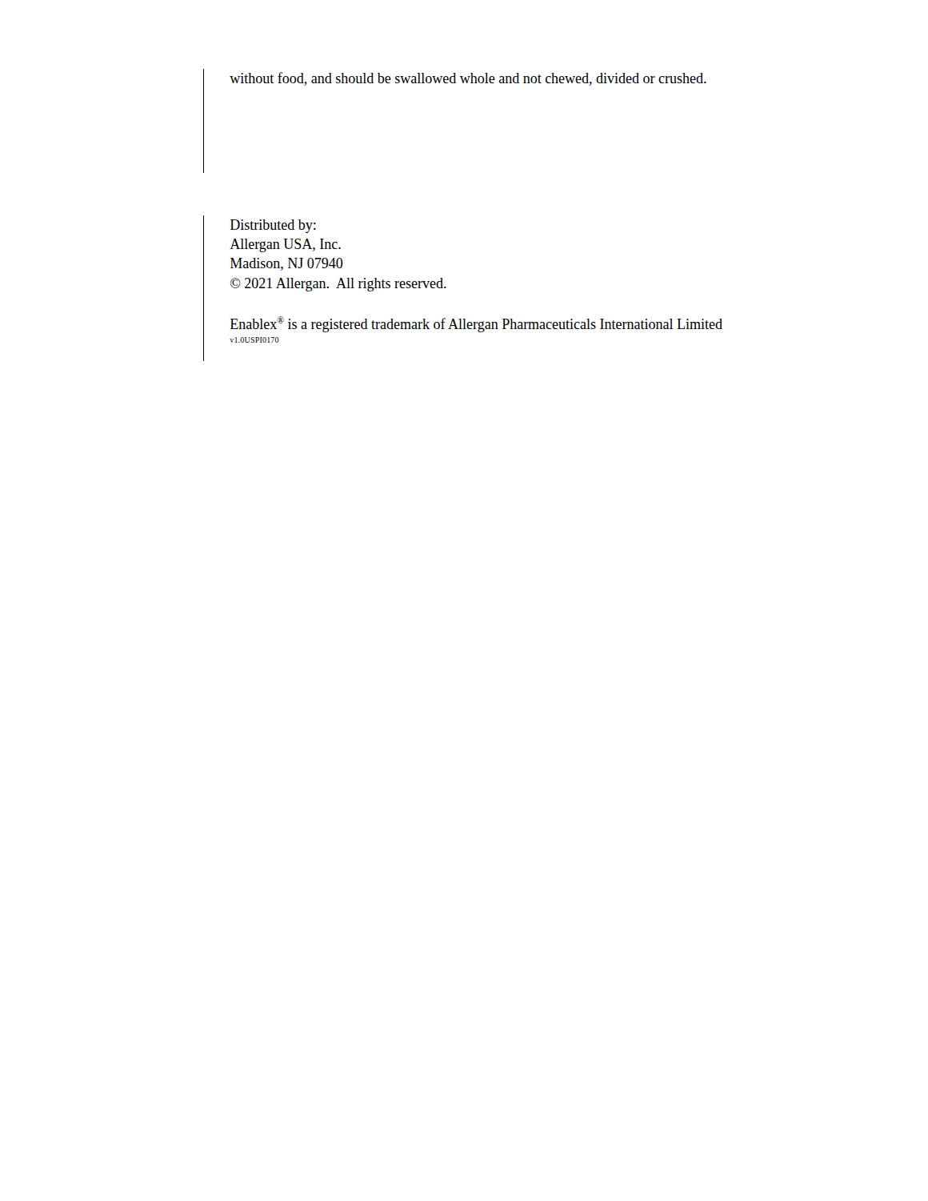without food, and should be swallowed whole and not chewed, divided or crushed.
Distributed by:
Allergan USA, Inc.
Madison, NJ 07940
© 2021 Allergan. All rights reserved.
Enablex® is a registered trademark of Allergan Pharmaceuticals International Limited
v1.0USPI0170